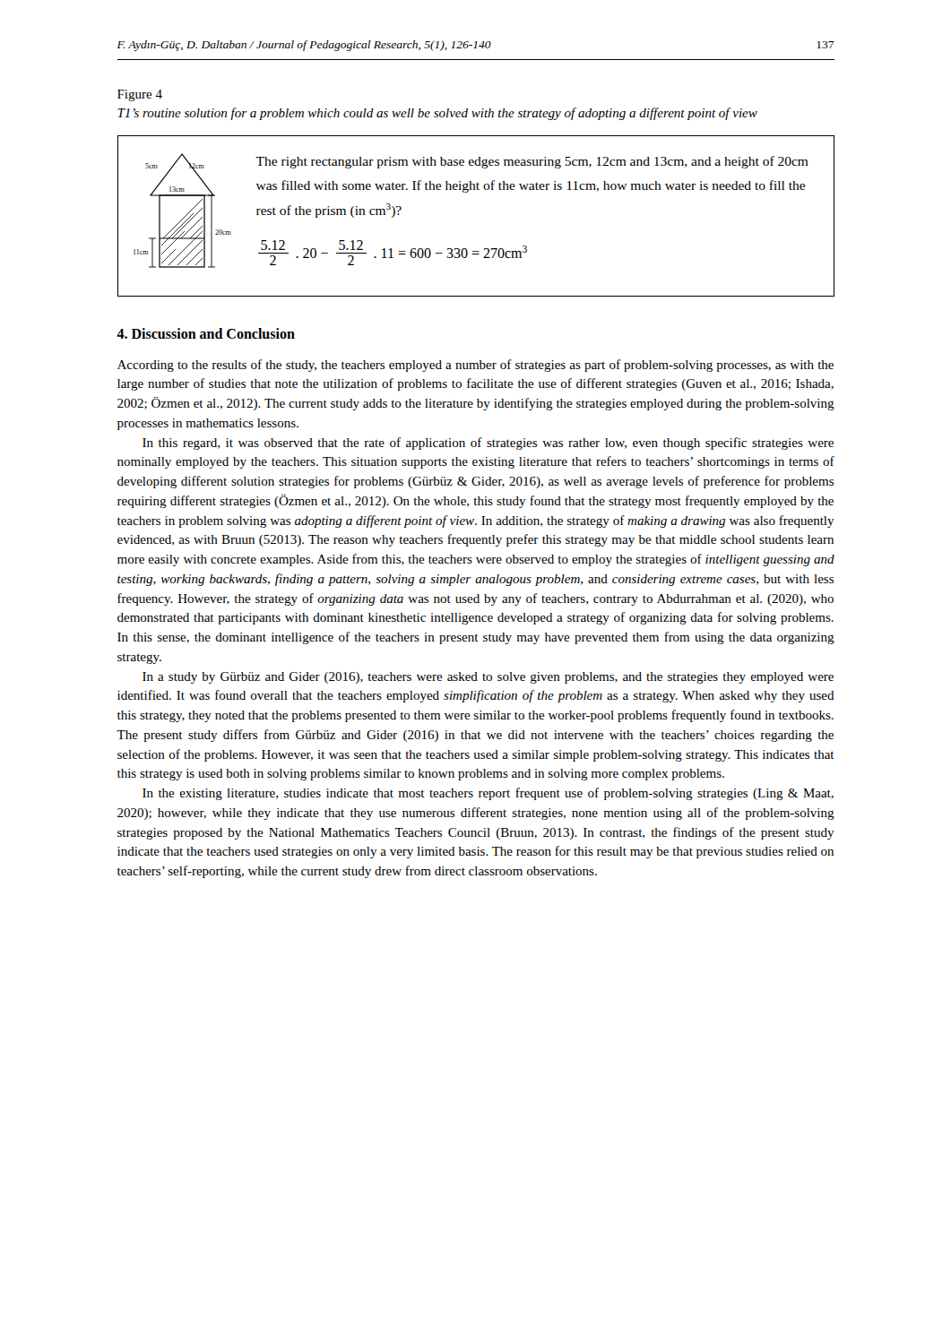F. Aydın-Güç, D. Daltaban / Journal of Pedagogical Research, 5(1), 126-140 137
Figure 4
T1’s routine solution for a problem which could as well be solved with the strategy of adopting a different point of view
5cm 12cm 13cm 11cm 20cm
The right rectangular prism with base edges measuring 5cm, 12cm and 13cm, and a height of 20cm was filled with some water. If the height of the water is 11cm, how much water is needed to fill the rest of the prism (in cm3)?
5.122 . 20 − 5.122 . 11 = 600 − 330 = 270cm3
4. Discussion and Conclusion
According to the results of the study, the teachers employed a number of strategies as part of problem-solving processes, as with the large number of studies that note the utilization of problems to facilitate the use of different strategies (Guven et al., 2016; Ishada, 2002; Özmen et al., 2012). The current study adds to the literature by identifying the strategies employed during the problem-solving processes in mathematics lessons.
In this regard, it was observed that the rate of application of strategies was rather low, even though specific strategies were nominally employed by the teachers. This situation supports the existing literature that refers to teachers’ shortcomings in terms of developing different solution strategies for problems (Gürbüz & Gider, 2016), as well as average levels of preference for problems requiring different strategies (Özmen et al., 2012). On the whole, this study found that the strategy most frequently employed by the teachers in problem solving was adopting a different point of view. In addition, the strategy of making a drawing was also frequently evidenced, as with Bruun (52013). The reason why teachers frequently prefer this strategy may be that middle school students learn more easily with concrete examples. Aside from this, the teachers were observed to employ the strategies of intelligent guessing and testing, working backwards, finding a pattern, solving a simpler analogous problem, and considering extreme cases, but with less frequency. However, the strategy of organizing data was not used by any of teachers, contrary to Abdurrahman et al. (2020), who demonstrated that participants with dominant kinesthetic intelligence developed a strategy of organizing data for solving problems. In this sense, the dominant intelligence of the teachers in present study may have prevented them from using the data organizing strategy.
In a study by Gürbüz and Gider (2016), teachers were asked to solve given problems, and the strategies they employed were identified. It was found overall that the teachers employed simplification of the problem as a strategy. When asked why they used this strategy, they noted that the problems presented to them were similar to the worker-pool problems frequently found in textbooks. The present study differs from Gürbüz and Gider (2016) in that we did not intervene with the teachers’ choices regarding the selection of the problems. However, it was seen that the teachers used a similar simple problem-solving strategy. This indicates that this strategy is used both in solving problems similar to known problems and in solving more complex problems.
In the existing literature, studies indicate that most teachers report frequent use of problem-solving strategies (Ling & Maat, 2020); however, while they indicate that they use numerous different strategies, none mention using all of the problem-solving strategies proposed by the National Mathematics Teachers Council (Bruun, 2013). In contrast, the findings of the present study indicate that the teachers used strategies on only a very limited basis. The reason for this result may be that previous studies relied on teachers’ self-reporting, while the current study drew from direct classroom observations.